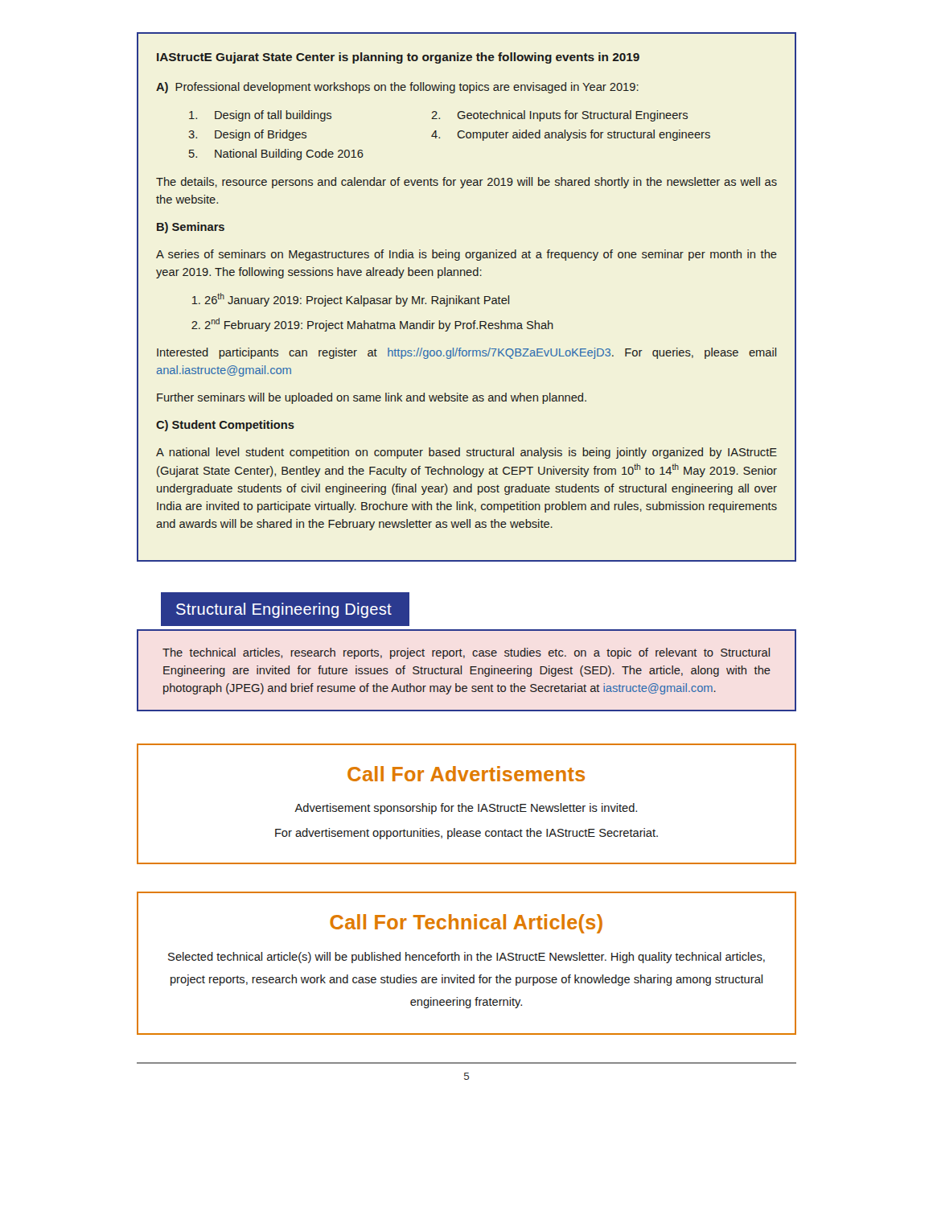IAStructE Gujarat State Center is planning to organize the following events in 2019
A) Professional development workshops on the following topics are envisaged in Year 2019:
| 1. | Design of tall buildings | 2. | Geotechnical Inputs for Structural Engineers |
| 3. | Design of Bridges | 4. | Computer aided analysis for structural engineers |
| 5. | National Building Code 2016 | | |
The details, resource persons and calendar of events for year 2019 will be shared shortly in the newsletter as well as the website.
B) Seminars
A series of seminars on Megastructures of India is being organized at a frequency of one seminar per month in the year 2019. The following sessions have already been planned:
26th January 2019: Project Kalpasar by Mr. Rajnikant Patel
2nd February 2019: Project Mahatma Mandir by Prof.Reshma Shah
Interested participants can register at https://goo.gl/forms/7KQBZaEvULoKEejD3. For queries, please email anal.iastructe@gmail.com
Further seminars will be uploaded on same link and website as and when planned.
C) Student Competitions
A national level student competition on computer based structural analysis is being jointly organized by IAStructE (Gujarat State Center), Bentley and the Faculty of Technology at CEPT University from 10th to 14th May 2019. Senior undergraduate students of civil engineering (final year) and post graduate students of structural engineering all over India are invited to participate virtually. Brochure with the link, competition problem and rules, submission requirements and awards will be shared in the February newsletter as well as the website.
Structural Engineering Digest
The technical articles, research reports, project report, case studies etc. on a topic of relevant to Structural Engineering are invited for future issues of Structural Engineering Digest (SED). The article, along with the photograph (JPEG) and brief resume of the Author may be sent to the Secretariat at iastructe@gmail.com.
Call For Advertisements
Advertisement sponsorship for the IAStructE Newsletter is invited.
For advertisement opportunities, please contact the IAStructE Secretariat.
Call For Technical Article(s)
Selected technical article(s) will be published henceforth in the IAStructE Newsletter. High quality technical articles, project reports, research work and case studies are invited for the purpose of knowledge sharing among structural engineering fraternity.
5